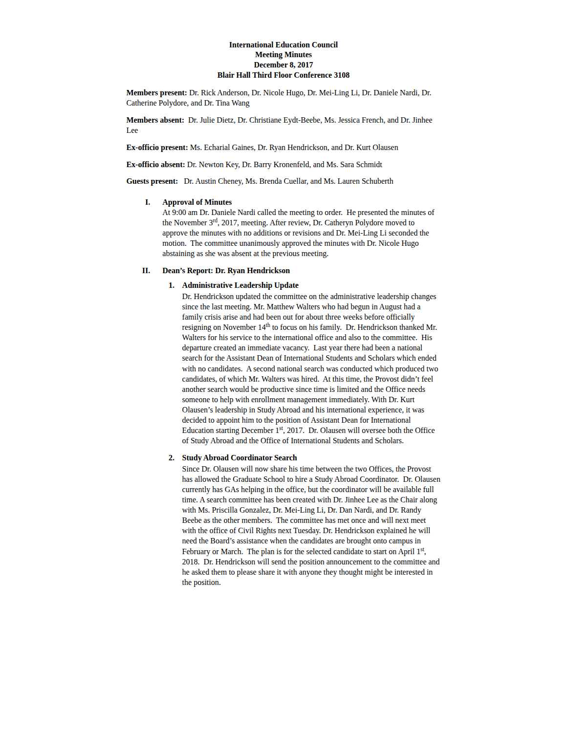International Education Council
Meeting Minutes
December 8, 2017
Blair Hall Third Floor Conference 3108
Members present: Dr. Rick Anderson, Dr. Nicole Hugo, Dr. Mei-Ling Li, Dr. Daniele Nardi, Dr. Catherine Polydore, and Dr. Tina Wang
Members absent: Dr. Julie Dietz, Dr. Christiane Eydt-Beebe, Ms. Jessica French, and Dr. Jinhee Lee
Ex-officio present: Ms. Echarial Gaines, Dr. Ryan Hendrickson, and Dr. Kurt Olausen
Ex-officio absent: Dr. Newton Key, Dr. Barry Kronenfeld, and Ms. Sara Schmidt
Guests present: Dr. Austin Cheney, Ms. Brenda Cuellar, and Ms. Lauren Schuberth
Approval of Minutes
At 9:00 am Dr. Daniele Nardi called the meeting to order. He presented the minutes of the November 3rd, 2017, meeting. After review, Dr. Catheryn Polydore moved to approve the minutes with no additions or revisions and Dr. Mei-Ling Li seconded the motion. The committee unanimously approved the minutes with Dr. Nicole Hugo abstaining as she was absent at the previous meeting.
Dean’s Report: Dr. Ryan Hendrickson
Administrative Leadership Update
Dr. Hendrickson updated the committee on the administrative leadership changes since the last meeting. Mr. Matthew Walters who had begun in August had a family crisis arise and had been out for about three weeks before officially resigning on November 14th to focus on his family. Dr. Hendrickson thanked Mr. Walters for his service to the international office and also to the committee. His departure created an immediate vacancy. Last year there had been a national search for the Assistant Dean of International Students and Scholars which ended with no candidates. A second national search was conducted which produced two candidates, of which Mr. Walters was hired. At this time, the Provost didn’t feel another search would be productive since time is limited and the Office needs someone to help with enrollment management immediately. With Dr. Kurt Olausen’s leadership in Study Abroad and his international experience, it was decided to appoint him to the position of Assistant Dean for International Education starting December 1st, 2017. Dr. Olausen will oversee both the Office of Study Abroad and the Office of International Students and Scholars.
Study Abroad Coordinator Search
Since Dr. Olausen will now share his time between the two Offices, the Provost has allowed the Graduate School to hire a Study Abroad Coordinator. Dr. Olausen currently has GAs helping in the office, but the coordinator will be available full time. A search committee has been created with Dr. Jinhee Lee as the Chair along with Ms. Priscilla Gonzalez, Dr. Mei-Ling Li, Dr. Dan Nardi, and Dr. Randy Beebe as the other members. The committee has met once and will next meet with the office of Civil Rights next Tuesday. Dr. Hendrickson explained he will need the Board’s assistance when the candidates are brought onto campus in February or March. The plan is for the selected candidate to start on April 1st, 2018. Dr. Hendrickson will send the position announcement to the committee and he asked them to please share it with anyone they thought might be interested in the position.